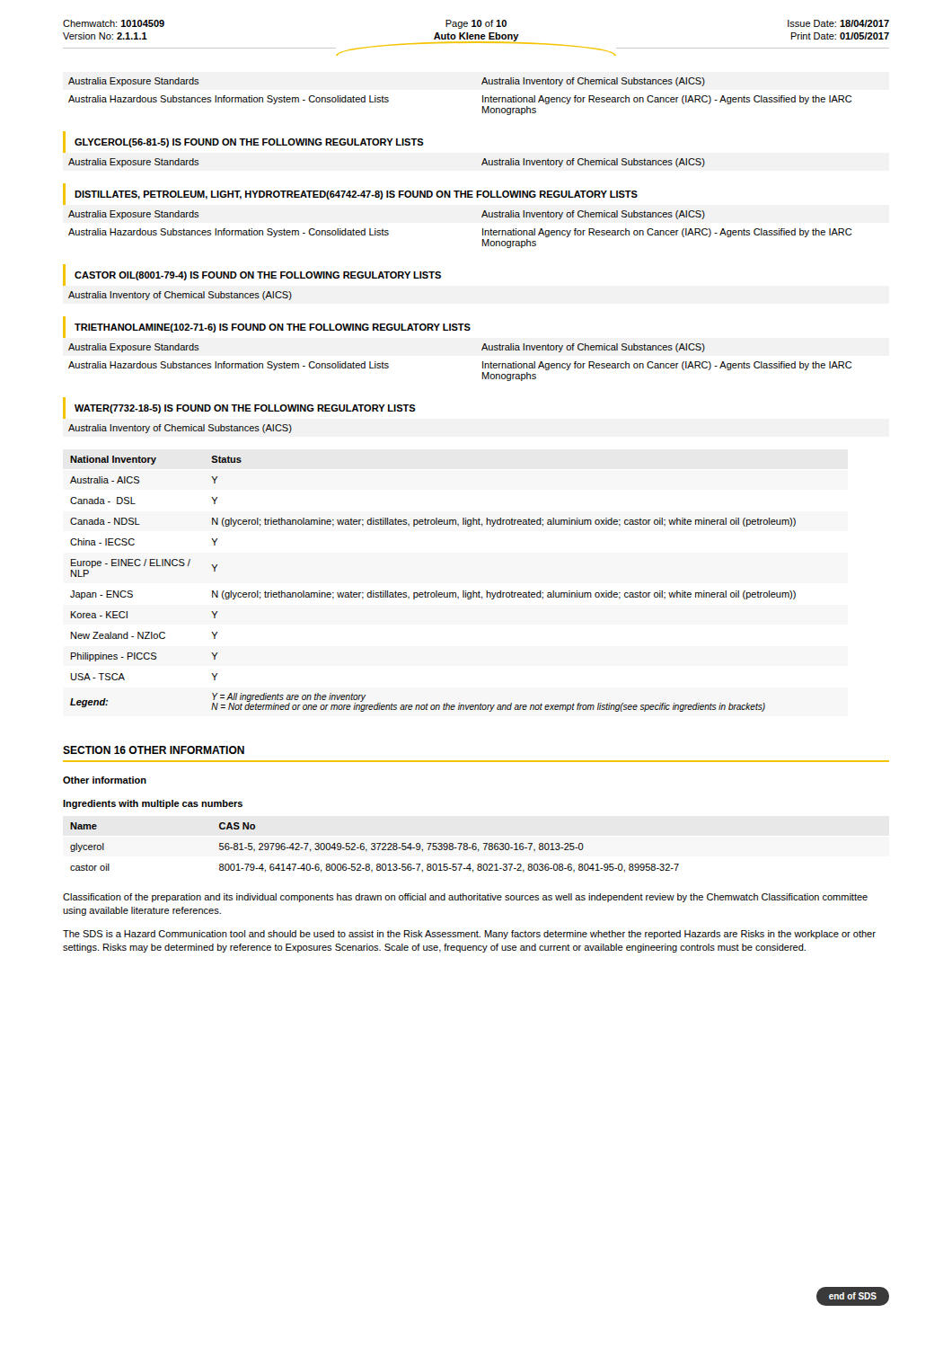Chemwatch: 10104509
Page 10 of 10
Issue Date: 18/04/2017
Version No: 2.1.1.1
Auto Klene Ebony
Print Date: 01/05/2017
| Australia Exposure Standards | Australia Inventory of Chemical Substances (AICS) |
| Australia Hazardous Substances Information System - Consolidated Lists | International Agency for Research on Cancer (IARC) - Agents Classified by the IARC Monographs |
GLYCEROL(56-81-5) IS FOUND ON THE FOLLOWING REGULATORY LISTS
| Australia Exposure Standards | Australia Inventory of Chemical Substances (AICS) |
DISTILLATES, PETROLEUM, LIGHT, HYDROTREATED(64742-47-8) IS FOUND ON THE FOLLOWING REGULATORY LISTS
| Australia Exposure Standards | Australia Inventory of Chemical Substances (AICS) |
| Australia Hazardous Substances Information System - Consolidated Lists | International Agency for Research on Cancer (IARC) - Agents Classified by the IARC Monographs |
CASTOR OIL(8001-79-4) IS FOUND ON THE FOLLOWING REGULATORY LISTS
| Australia Inventory of Chemical Substances (AICS) | |
TRIETHANOLAMINE(102-71-6) IS FOUND ON THE FOLLOWING REGULATORY LISTS
| Australia Exposure Standards | Australia Inventory of Chemical Substances (AICS) |
| Australia Hazardous Substances Information System - Consolidated Lists | International Agency for Research on Cancer (IARC) - Agents Classified by the IARC Monographs |
WATER(7732-18-5) IS FOUND ON THE FOLLOWING REGULATORY LISTS
| Australia Inventory of Chemical Substances (AICS) | |
| National Inventory | Status |
| --- | --- |
| Australia - AICS | Y |
| Canada - DSL | Y |
| Canada - NDSL | N (glycerol; triethanolamine; water; distillates, petroleum, light, hydrotreated; aluminium oxide; castor oil; white mineral oil (petroleum)) |
| China - IECSC | Y |
| Europe - EINEC / ELINCS / NLP | Y |
| Japan - ENCS | N (glycerol; triethanolamine; water; distillates, petroleum, light, hydrotreated; aluminium oxide; castor oil; white mineral oil (petroleum)) |
| Korea - KECI | Y |
| New Zealand - NZIoC | Y |
| Philippines - PICCS | Y |
| USA - TSCA | Y |
| Legend: | Y = All ingredients are on the inventory N = Not determined or one or more ingredients are not on the inventory and are not exempt from listing(see specific ingredients in brackets) |
SECTION 16 OTHER INFORMATION
Other information
Ingredients with multiple cas numbers
| Name | CAS No |
| --- | --- |
| glycerol | 56-81-5, 29796-42-7, 30049-52-6, 37228-54-9, 75398-78-6, 78630-16-7, 8013-25-0 |
| castor oil | 8001-79-4, 64147-40-6, 8006-52-8, 8013-56-7, 8015-57-4, 8021-37-2, 8036-08-6, 8041-95-0, 89958-32-7 |
Classification of the preparation and its individual components has drawn on official and authoritative sources as well as independent review by the Chemwatch Classification committee using available literature references.
The SDS is a Hazard Communication tool and should be used to assist in the Risk Assessment. Many factors determine whether the reported Hazards are Risks in the workplace or other settings. Risks may be determined by reference to Exposures Scenarios. Scale of use, frequency of use and current or available engineering controls must be considered.
end of SDS